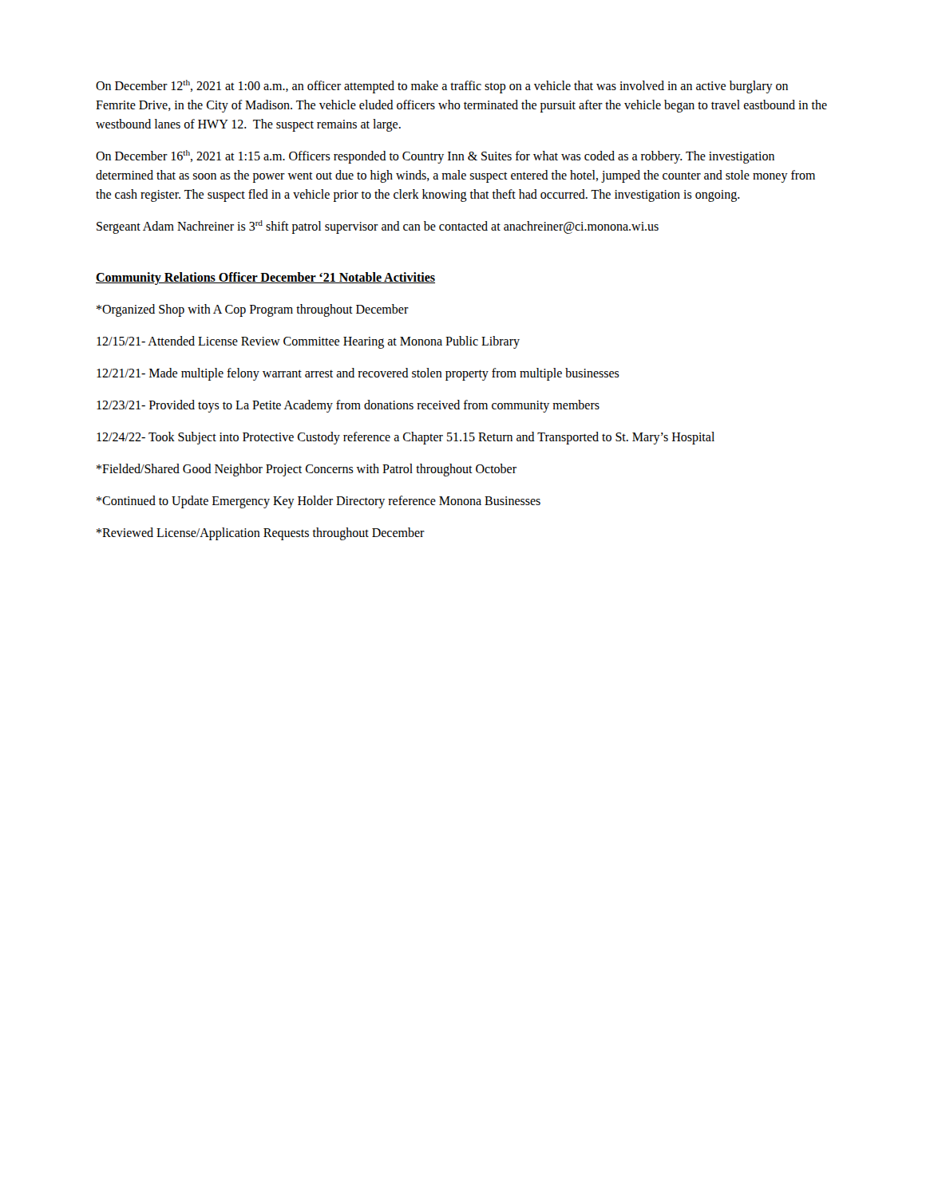On December 12th, 2021 at 1:00 a.m., an officer attempted to make a traffic stop on a vehicle that was involved in an active burglary on Femrite Drive, in the City of Madison. The vehicle eluded officers who terminated the pursuit after the vehicle began to travel eastbound in the westbound lanes of HWY 12. The suspect remains at large.
On December 16th, 2021 at 1:15 a.m. Officers responded to Country Inn & Suites for what was coded as a robbery. The investigation determined that as soon as the power went out due to high winds, a male suspect entered the hotel, jumped the counter and stole money from the cash register. The suspect fled in a vehicle prior to the clerk knowing that theft had occurred. The investigation is ongoing.
Sergeant Adam Nachreiner is 3rd shift patrol supervisor and can be contacted at anachreiner@ci.monona.wi.us
Community Relations Officer December ‘21 Notable Activities
*Organized Shop with A Cop Program throughout December
12/15/21- Attended License Review Committee Hearing at Monona Public Library
12/21/21- Made multiple felony warrant arrest and recovered stolen property from multiple businesses
12/23/21- Provided toys to La Petite Academy from donations received from community members
12/24/22- Took Subject into Protective Custody reference a Chapter 51.15 Return and Transported to St. Mary’s Hospital
*Fielded/Shared Good Neighbor Project Concerns with Patrol throughout October
*Continued to Update Emergency Key Holder Directory reference Monona Businesses
*Reviewed License/Application Requests throughout December